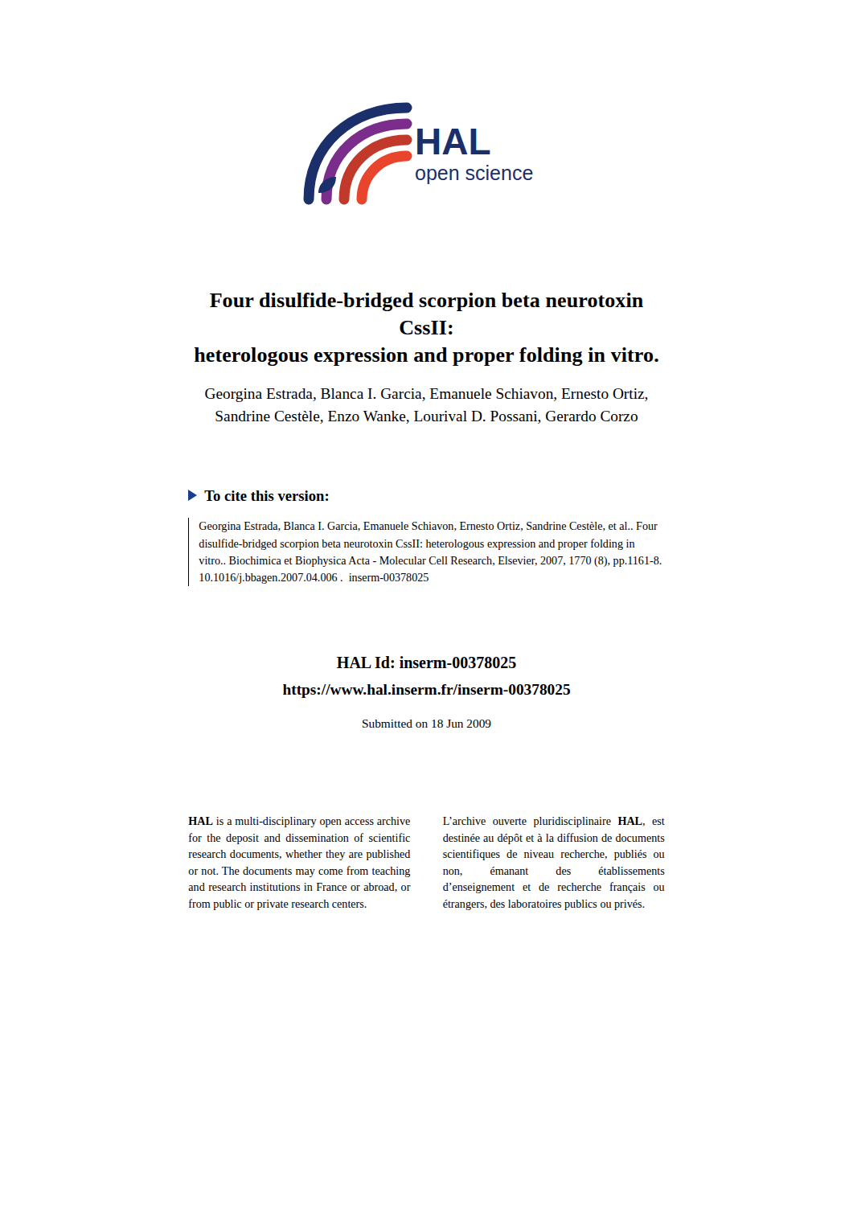HAL open science
Four disulfide-bridged scorpion beta neurotoxin CssII:
heterologous expression and proper folding in vitro.
Georgina Estrada, Blanca I. Garcia, Emanuele Schiavon, Ernesto Ortiz,
Sandrine Cestèle, Enzo Wanke, Lourival D. Possani, Gerardo Corzo
To cite this version:
Georgina Estrada, Blanca I. Garcia, Emanuele Schiavon, Ernesto Ortiz, Sandrine Cestèle, et al.. Four disulfide-bridged scorpion beta neurotoxin CssII: heterologous expression and proper folding in vitro.. Biochimica et Biophysica Acta - Molecular Cell Research, Elsevier, 2007, 1770 (8), pp.1161-8. 10.1016/j.bbagen.2007.04.006 . inserm-00378025
HAL Id: inserm-00378025
https://www.hal.inserm.fr/inserm-00378025
Submitted on 18 Jun 2009
HAL is a multi-disciplinary open access archive for the deposit and dissemination of scientific research documents, whether they are published or not. The documents may come from teaching and research institutions in France or abroad, or from public or private research centers.
L’archive ouverte pluridisciplinaire HAL, est destinée au dépôt et à la diffusion de documents scientifiques de niveau recherche, publiés ou non, émanant des établissements d’enseignement et de recherche français ou étrangers, des laboratoires publics ou privés.